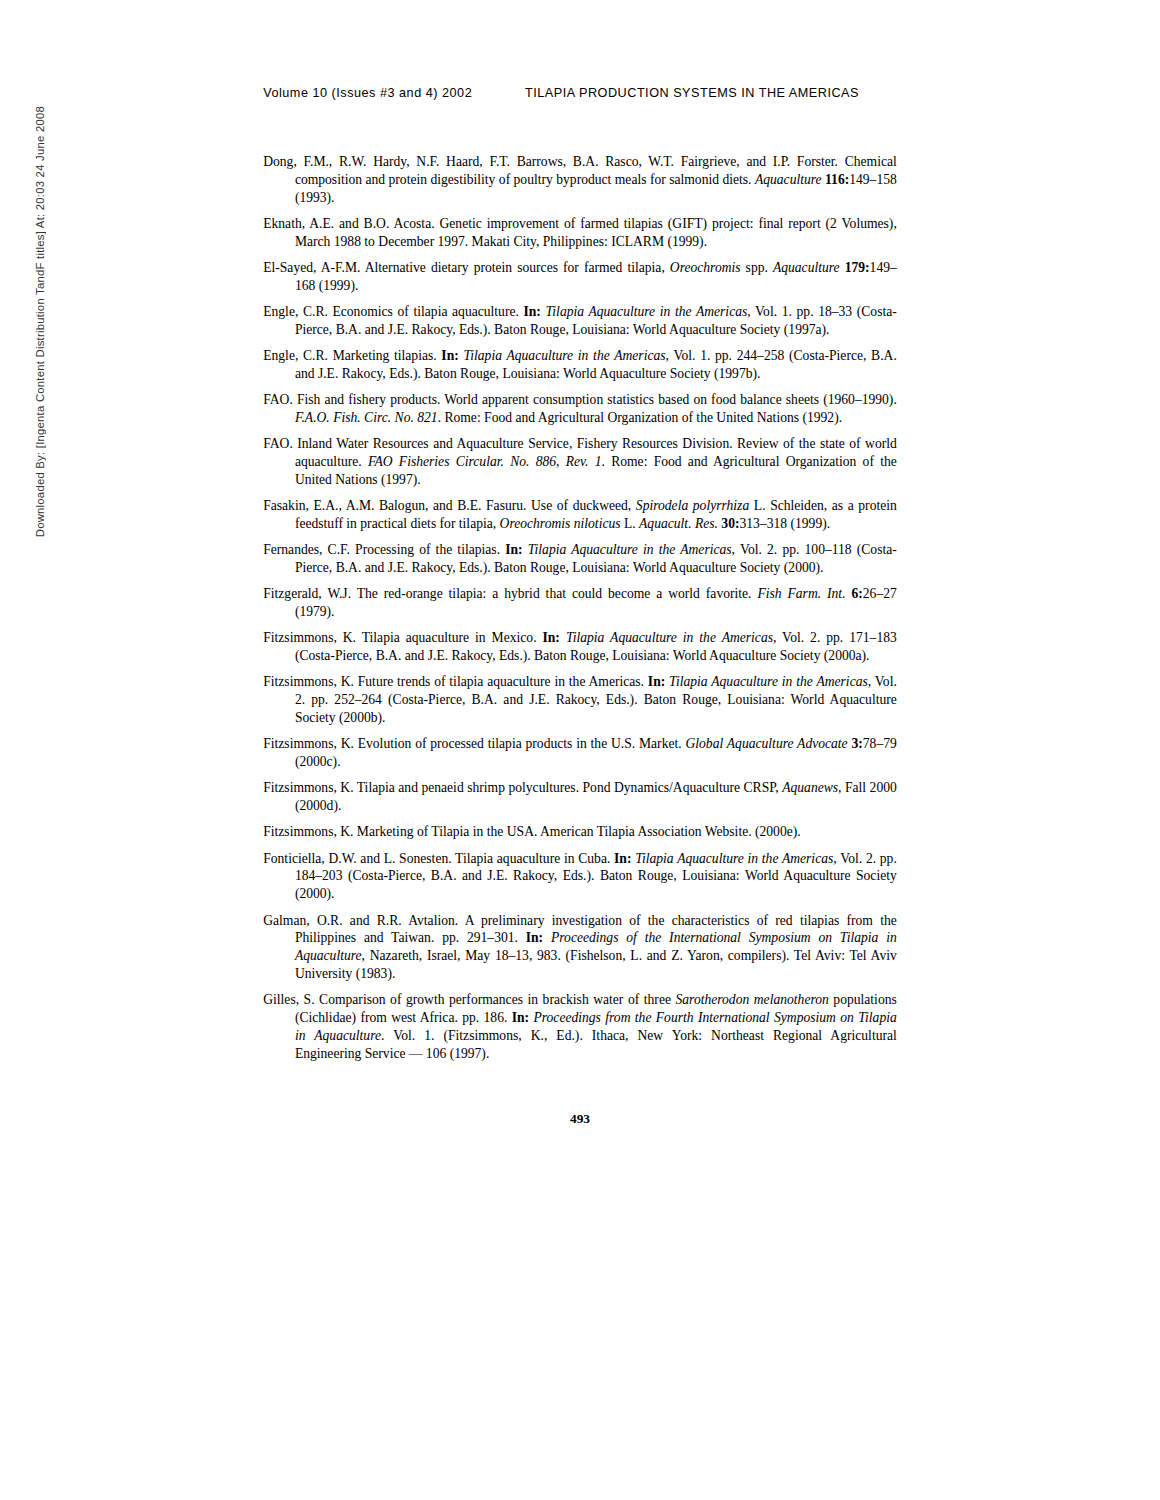Downloaded By: [Ingenta Content Distribution TandF titles] At: 20:03 24 June 2008
Volume 10 (Issues #3 and 4) 2002 TILAPIA PRODUCTION SYSTEMS IN THE AMERICAS
Dong, F.M., R.W. Hardy, N.F. Haard, F.T. Barrows, B.A. Rasco, W.T. Fairgrieve, and I.P. Forster. Chemical composition and protein digestibility of poultry byproduct meals for salmonid diets. Aquaculture 116: 149–158 (1993).
Eknath, A.E. and B.O. Acosta. Genetic improvement of farmed tilapias (GIFT) project: final report (2 Volumes), March 1988 to December 1997. Makati City, Philippines: ICLARM (1999).
El-Sayed, A-F.M. Alternative dietary protein sources for farmed tilapia, Oreochromis spp. Aquaculture 179: 149–168 (1999).
Engle, C.R. Economics of tilapia aquaculture. In: Tilapia Aquaculture in the Americas, Vol. 1. pp. 18–33 (Costa-Pierce, B.A. and J.E. Rakocy, Eds.). Baton Rouge, Louisiana: World Aquaculture Society (1997a).
Engle, C.R. Marketing tilapias. In: Tilapia Aquaculture in the Americas, Vol. 1. pp. 244–258 (Costa-Pierce, B.A. and J.E. Rakocy, Eds.). Baton Rouge, Louisiana: World Aquaculture Society (1997b).
FAO. Fish and fishery products. World apparent consumption statistics based on food balance sheets (1960–1990). F.A.O. Fish. Circ. No. 821. Rome: Food and Agricultural Organization of the United Nations (1992).
FAO. Inland Water Resources and Aquaculture Service, Fishery Resources Division. Review of the state of world aquaculture. FAO Fisheries Circular. No. 886, Rev. 1. Rome: Food and Agricultural Organization of the United Nations (1997).
Fasakin, E.A., A.M. Balogun, and B.E. Fasuru. Use of duckweed, Spirodela polyrrhiza L. Schleiden, as a protein feedstuff in practical diets for tilapia, Oreochromis niloticus L. Aquacult. Res. 30: 313–318 (1999).
Fernandes, C.F. Processing of the tilapias. In: Tilapia Aquaculture in the Americas, Vol. 2. pp. 100–118 (Costa-Pierce, B.A. and J.E. Rakocy, Eds.). Baton Rouge, Louisiana: World Aquaculture Society (2000).
Fitzgerald, W.J. The red-orange tilapia: a hybrid that could become a world favorite. Fish Farm. Int. 6: 26–27 (1979).
Fitzsimmons, K. Tilapia aquaculture in Mexico. In: Tilapia Aquaculture in the Americas, Vol. 2. pp. 171–183 (Costa-Pierce, B.A. and J.E. Rakocy, Eds.). Baton Rouge, Louisiana: World Aquaculture Society (2000a).
Fitzsimmons, K. Future trends of tilapia aquaculture in the Americas. In: Tilapia Aquaculture in the Americas, Vol. 2. pp. 252–264 (Costa-Pierce, B.A. and J.E. Rakocy, Eds.). Baton Rouge, Louisiana: World Aquaculture Society (2000b).
Fitzsimmons, K. Evolution of processed tilapia products in the U.S. Market. Global Aquaculture Advocate 3: 78–79 (2000c).
Fitzsimmons, K. Tilapia and penaeid shrimp polycultures. Pond Dynamics/Aquaculture CRSP, Aquanews, Fall 2000 (2000d).
Fitzsimmons, K. Marketing of Tilapia in the USA. American Tilapia Association Website. (2000e).
Fonticiella, D.W. and L. Sonesten. Tilapia aquaculture in Cuba. In: Tilapia Aquaculture in the Americas, Vol. 2. pp. 184–203 (Costa-Pierce, B.A. and J.E. Rakocy, Eds.). Baton Rouge, Louisiana: World Aquaculture Society (2000).
Galman, O.R. and R.R. Avtalion. A preliminary investigation of the characteristics of red tilapias from the Philippines and Taiwan. pp. 291–301. In: Proceedings of the International Symposium on Tilapia in Aquaculture, Nazareth, Israel, May 18–13, 983. (Fishelson, L. and Z. Yaron, compilers). Tel Aviv: Tel Aviv University (1983).
Gilles, S. Comparison of growth performances in brackish water of three Sarotherodon melanotheron populations (Cichlidae) from west Africa. pp. 186. In: Proceedings from the Fourth International Symposium on Tilapia in Aquaculture. Vol. 1. (Fitzsimmons, K., Ed.). Ithaca, New York: Northeast Regional Agricultural Engineering Service — 106 (1997).
493